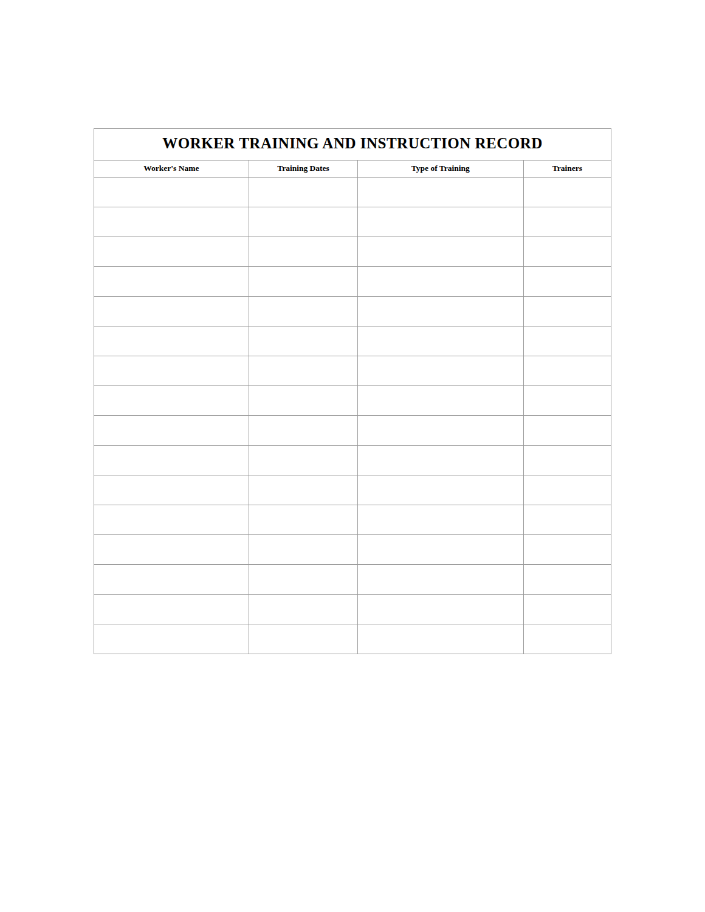WORKER TRAINING AND INSTRUCTION RECORD
| Worker's Name | Training Dates | Type of Training | Trainers |
| --- | --- | --- | --- |